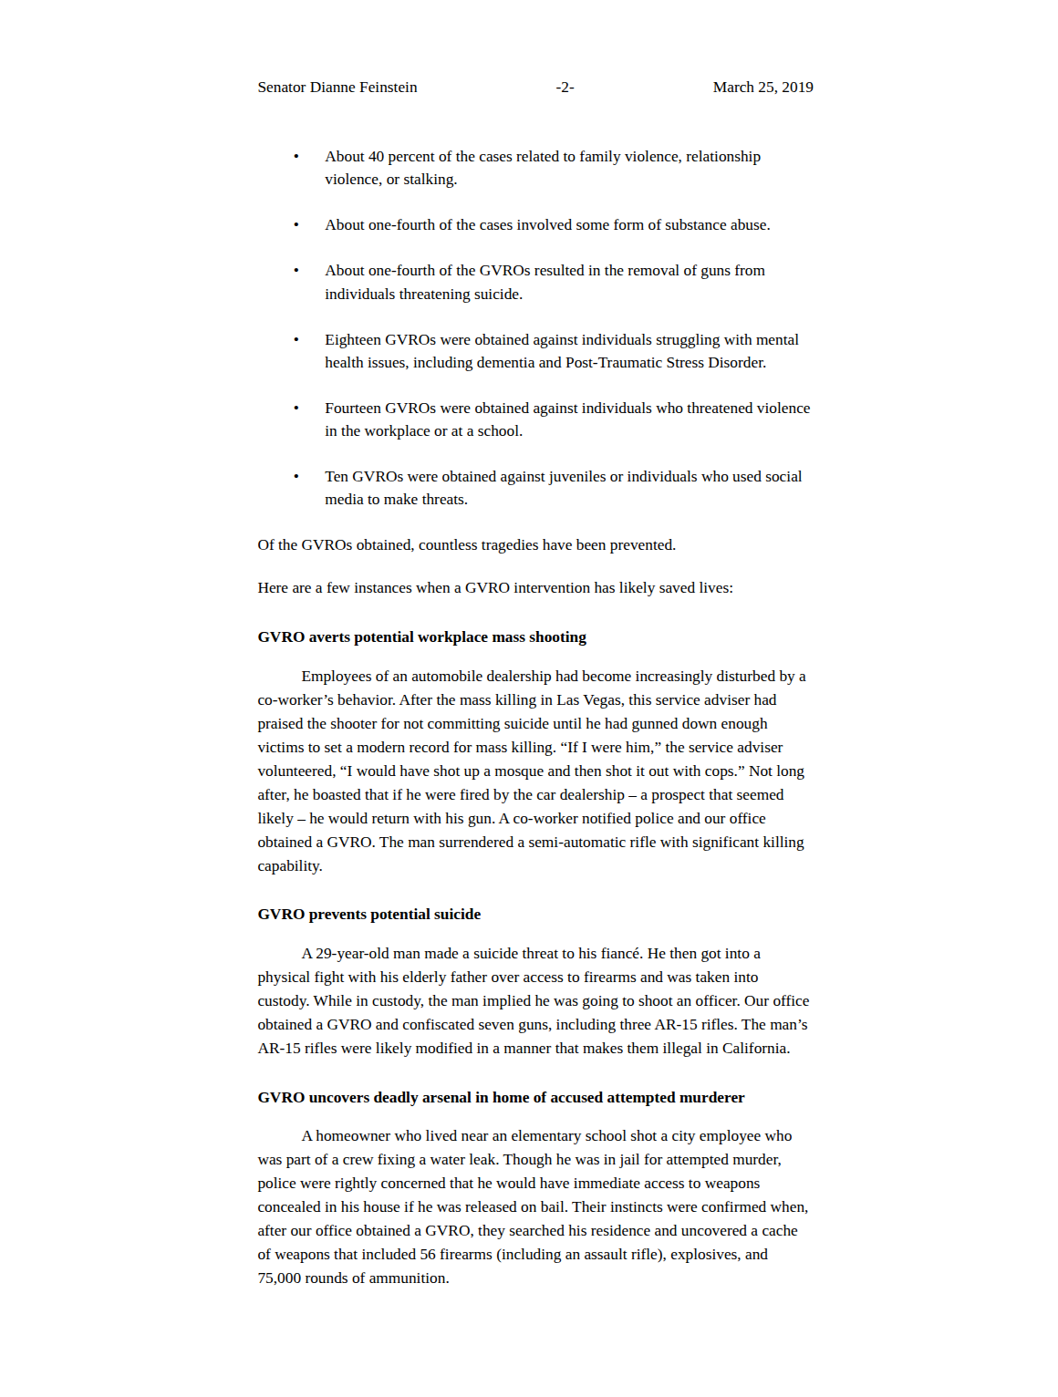Senator Dianne Feinstein
-2-
March 25, 2019
About 40 percent of the cases related to family violence, relationship violence, or stalking.
About one-fourth of the cases involved some form of substance abuse.
About one-fourth of the GVROs resulted in the removal of guns from individuals threatening suicide.
Eighteen GVROs were obtained against individuals struggling with mental health issues, including dementia and Post-Traumatic Stress Disorder.
Fourteen GVROs were obtained against individuals who threatened violence in the workplace or at a school.
Ten GVROs were obtained against juveniles or individuals who used social media to make threats.
Of the GVROs obtained, countless tragedies have been prevented.
Here are a few instances when a GVRO intervention has likely saved lives:
GVRO averts potential workplace mass shooting
Employees of an automobile dealership had become increasingly disturbed by a co-worker’s behavior. After the mass killing in Las Vegas, this service adviser had praised the shooter for not committing suicide until he had gunned down enough victims to set a modern record for mass killing. “If I were him,” the service adviser volunteered, “I would have shot up a mosque and then shot it out with cops.” Not long after, he boasted that if he were fired by the car dealership – a prospect that seemed likely – he would return with his gun. A co-worker notified police and our office obtained a GVRO. The man surrendered a semi-automatic rifle with significant killing capability.
GVRO prevents potential suicide
A 29-year-old man made a suicide threat to his fiancé. He then got into a physical fight with his elderly father over access to firearms and was taken into custody. While in custody, the man implied he was going to shoot an officer. Our office obtained a GVRO and confiscated seven guns, including three AR-15 rifles. The man’s AR-15 rifles were likely modified in a manner that makes them illegal in California.
GVRO uncovers deadly arsenal in home of accused attempted murderer
A homeowner who lived near an elementary school shot a city employee who was part of a crew fixing a water leak. Though he was in jail for attempted murder, police were rightly concerned that he would have immediate access to weapons concealed in his house if he was released on bail. Their instincts were confirmed when, after our office obtained a GVRO, they searched his residence and uncovered a cache of weapons that included 56 firearms (including an assault rifle), explosives, and 75,000 rounds of ammunition.